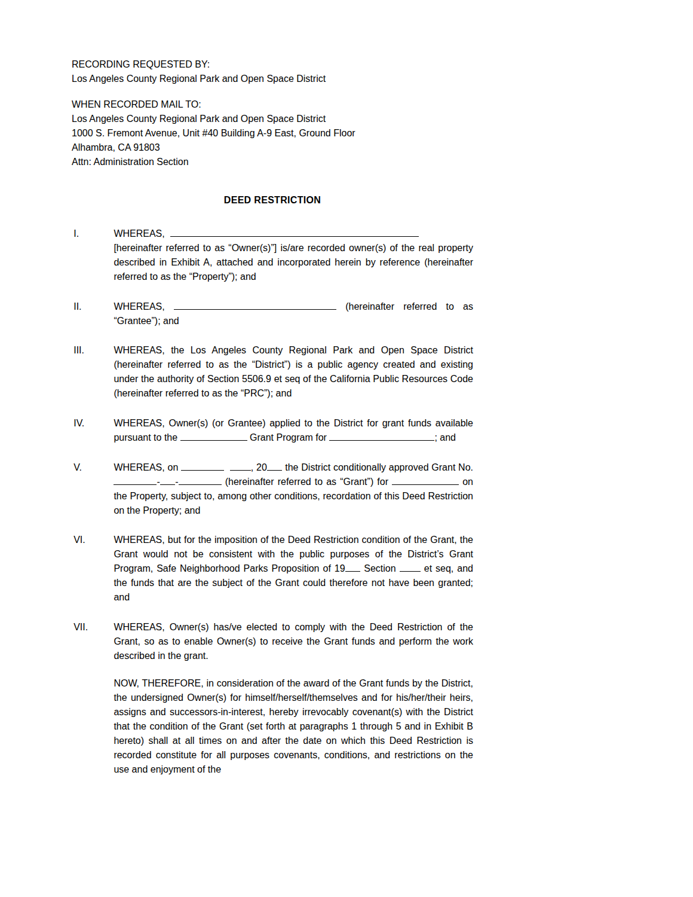RECORDING REQUESTED BY:
Los Angeles County Regional Park and Open Space District
WHEN RECORDED MAIL TO:
Los Angeles County Regional Park and Open Space District
1000 S. Fremont Avenue, Unit #40 Building A-9 East, Ground Floor
Alhambra, CA 91803
Attn: Administration Section
DEED RESTRICTION
I.
WHEREAS,
[hereinafter referred to as “Owner(s)”] is/are recorded owner(s) of the real property described in Exhibit A, attached and incorporated herein by reference (hereinafter referred to as the “Property”); and
II.
WHEREAS, (hereinafter referred to as “Grantee”); and
III.
WHEREAS, the Los Angeles County Regional Park and Open Space District (hereinafter referred to as the “District”) is a public agency created and existing under the authority of Section 5506.9 et seq of the California Public Resources Code (hereinafter referred to as the “PRC”); and
IV.
WHEREAS, Owner(s) (or Grantee) applied to the District for grant funds available pursuant to the Grant Program for ; and
V.
WHEREAS, on , 20 the District conditionally approved Grant No. - - (hereinafter referred to as “Grant”) for on the Property, subject to, among other conditions, recordation of this Deed Restriction on the Property; and
VI.
WHEREAS, but for the imposition of the Deed Restriction condition of the Grant, the Grant would not be consistent with the public purposes of the District’s Grant Program, Safe Neighborhood Parks Proposition of 19 Section et seq, and the funds that are the subject of the Grant could therefore not have been granted; and
VII.
WHEREAS, Owner(s) has/ve elected to comply with the Deed Restriction of the Grant, so as to enable Owner(s) to receive the Grant funds and perform the work described in the grant.
NOW, THEREFORE, in consideration of the award of the Grant funds by the District, the undersigned Owner(s) for himself/herself/themselves and for his/her/their heirs, assigns and successors-in-interest, hereby irrevocably covenant(s) with the District that the condition of the Grant (set forth at paragraphs 1 through 5 and in Exhibit B hereto) shall at all times on and after the date on which this Deed Restriction is recorded constitute for all purposes covenants, conditions, and restrictions on the use and enjoyment of the